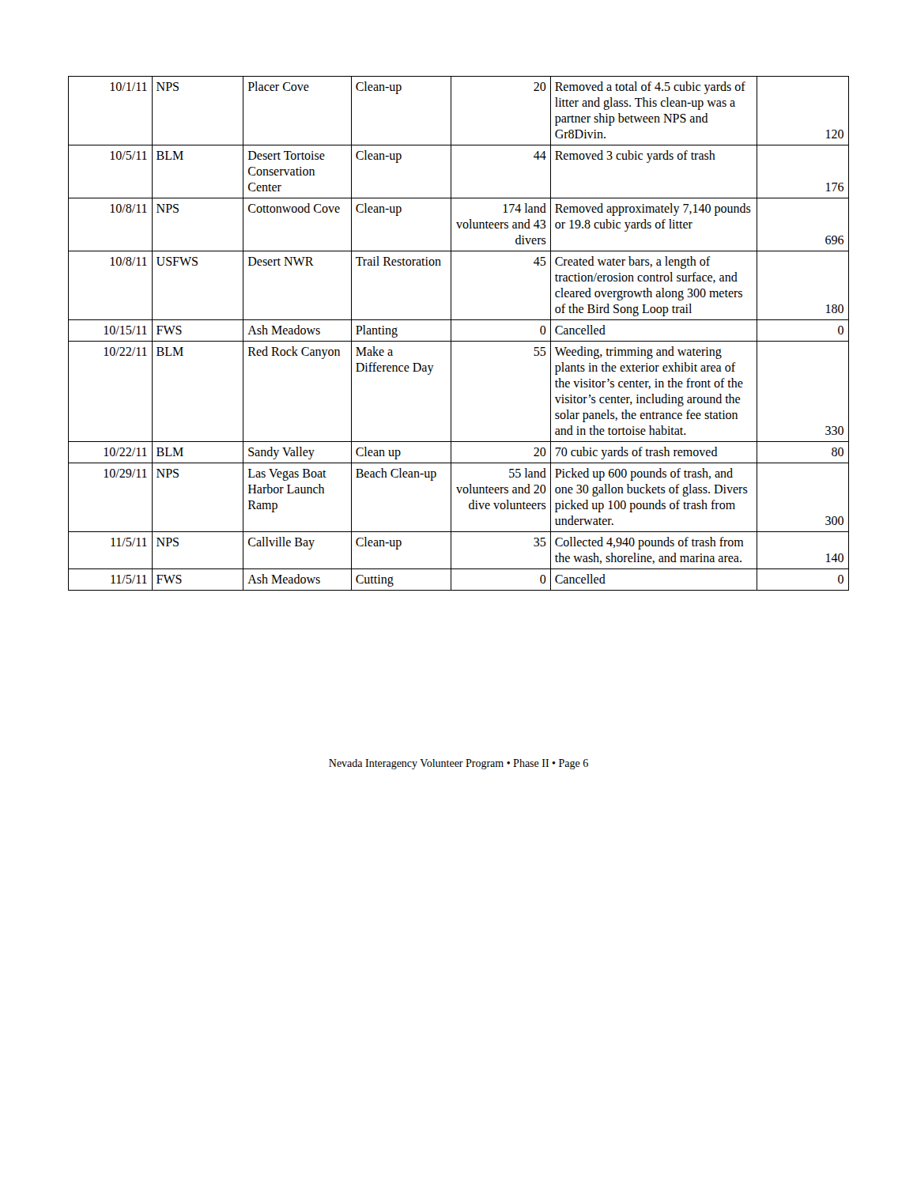| 10/1/11 | NPS | Placer Cove | Clean-up | 20 | Removed a total of 4.5 cubic yards of litter and glass. This clean-up was a partner ship between NPS and Gr8Divin. | 120 |
| 10/5/11 | BLM | Desert Tortoise Conservation Center | Clean-up | 44 | Removed 3 cubic yards of trash | 176 |
| 10/8/11 | NPS | Cottonwood Cove | Clean-up | 174 land volunteers and 43 divers | Removed approximately 7,140 pounds or 19.8 cubic yards of litter | 696 |
| 10/8/11 | USFWS | Desert NWR | Trail Restoration | 45 | Created water bars, a length of traction/erosion control surface, and cleared overgrowth along 300 meters of the Bird Song Loop trail | 180 |
| 10/15/11 | FWS | Ash Meadows | Planting | 0 | Cancelled | 0 |
| 10/22/11 | BLM | Red Rock Canyon | Make a Difference Day | 55 | Weeding, trimming and watering plants in the exterior exhibit area of the visitor’s center, in the front of the visitor’s center, including around the solar panels, the entrance fee station and in the tortoise habitat. | 330 |
| 10/22/11 | BLM | Sandy Valley | Clean up | 20 | 70 cubic yards of trash removed | 80 |
| 10/29/11 | NPS | Las Vegas Boat Harbor Launch Ramp | Beach Clean-up | 55 land volunteers and 20 dive volunteers | Picked up 600 pounds of trash, and one 30 gallon buckets of glass. Divers picked up 100 pounds of trash from underwater. | 300 |
| 11/5/11 | NPS | Callville Bay | Clean-up | 35 | Collected 4,940 pounds of trash from the wash, shoreline, and marina area. | 140 |
| 11/5/11 | FWS | Ash Meadows | Cutting | 0 | Cancelled | 0 |
Nevada Interagency Volunteer Program • Phase II • Page 6